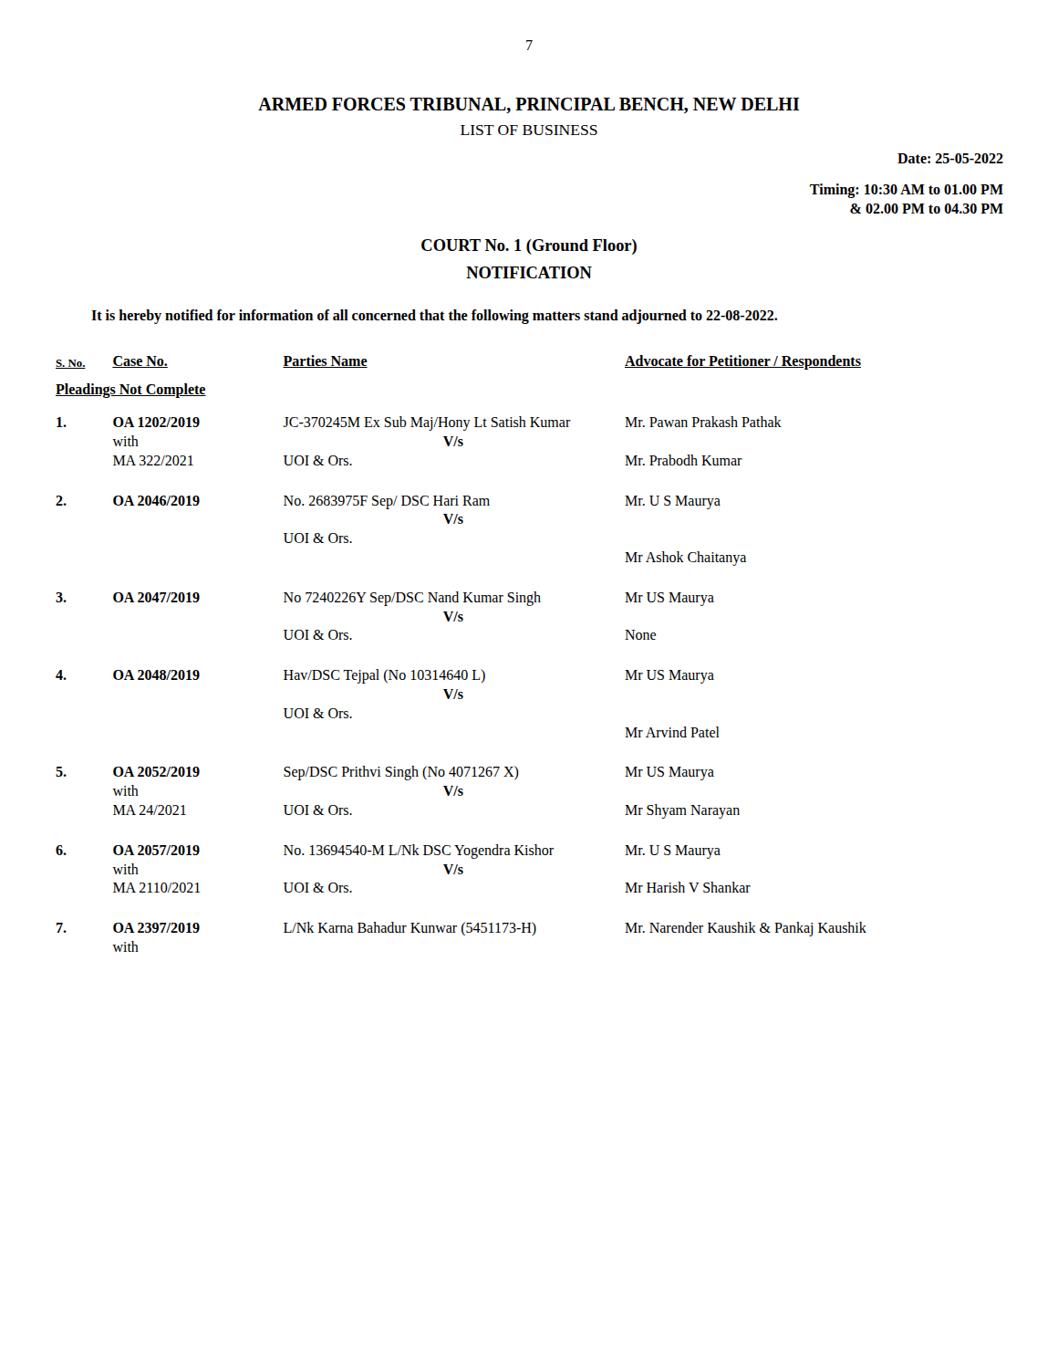7
ARMED FORCES TRIBUNAL, PRINCIPAL BENCH, NEW DELHI
LIST OF BUSINESS
Date: 25-05-2022
Timing: 10:30 AM to 01.00 PM
& 02.00 PM to 04.30 PM
COURT No. 1 (Ground Floor)
NOTIFICATION
It is hereby notified for information of all concerned that the following matters stand adjourned to 22-08-2022.
| S. No. | Case No. | Parties Name | Advocate for Petitioner / Respondents |
| --- | --- | --- | --- |
| Pleadings Not Complete |
| 1. | OA 1202/2019 with MA 322/2021 | JC-370245M Ex Sub Maj/Hony Lt Satish Kumar V/s UOI & Ors. | Mr. Pawan Prakash Pathak Mr. Prabodh Kumar |
| 2. | OA 2046/2019 | No. 2683975F Sep/ DSC Hari Ram V/s UOI & Ors. | Mr. U S Maurya Mr Ashok Chaitanya |
| 3. | OA 2047/2019 | No 7240226Y Sep/DSC Nand Kumar Singh V/s UOI & Ors. | Mr US Maurya None |
| 4. | OA 2048/2019 | Hav/DSC Tejpal (No 10314640 L) V/s UOI & Ors. | Mr US Maurya Mr Arvind Patel |
| 5. | OA 2052/2019 with MA 24/2021 | Sep/DSC Prithvi Singh (No 4071267 X) V/s UOI & Ors. | Mr US Maurya Mr Shyam Narayan |
| 6. | OA 2057/2019 with MA 2110/2021 | No. 13694540-M L/Nk DSC Yogendra Kishor V/s UOI & Ors. | Mr. U S Maurya Mr Harish V Shankar |
| 7. | OA 2397/2019 with | L/Nk Karna Bahadur Kunwar (5451173-H) | Mr. Narender Kaushik & Pankaj Kaushik |